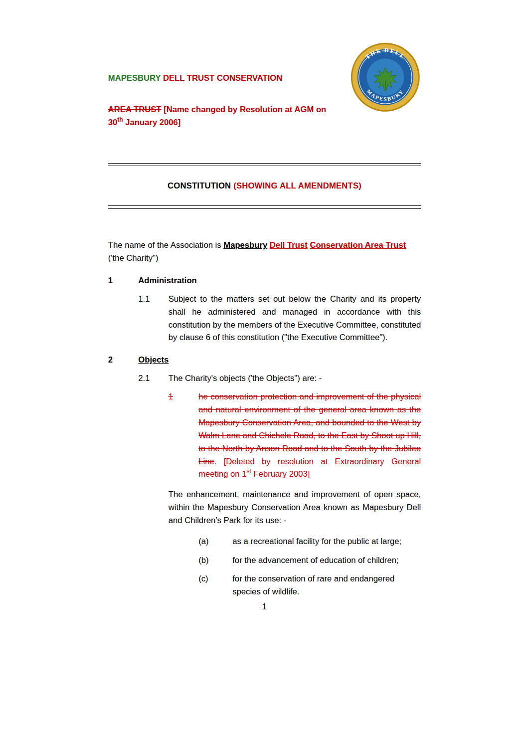THE DELL MAPESBURY
MAPESBURY DELL TRUST CONSERVATION
AREA TRUST [Name changed by Resolution at AGM on 30th January 2006]
CONSTITUTION (SHOWING ALL AMENDMENTS)
The name of the Association is Mapesbury Dell Trust Conservation Area Trust ('the Charity")
1
Administration
1.1
Subject to the matters set out below the Charity and its property shall he administered and managed in accordance with this constitution by the members of the Executive Committee, constituted by clause 6 of this constitution ("the Executive Committee").
2
Objects
2.1
The Charity's objects ('the Objects") are: -
1
he conservation protection and improvement of the physical and natural environment of the general area known as the Mapesbury Conservation Area, and bounded to the West by Walm Lane and Chichele Road, to the East by Shoot up Hill, to the North by Anson Road and to the South by the Jubilee Line. [Deleted by resolution at Extraordinary General meeting on 1st February 2003]
The enhancement, maintenance and improvement of open space, within the Mapesbury Conservation Area known as Mapesbury Dell and Children’s Park for its use: -
(a)
as a recreational facility for the public at large;
(b)
for the advancement of education of children;
(c)
for the conservation of rare and endangered species of wildlife.
1